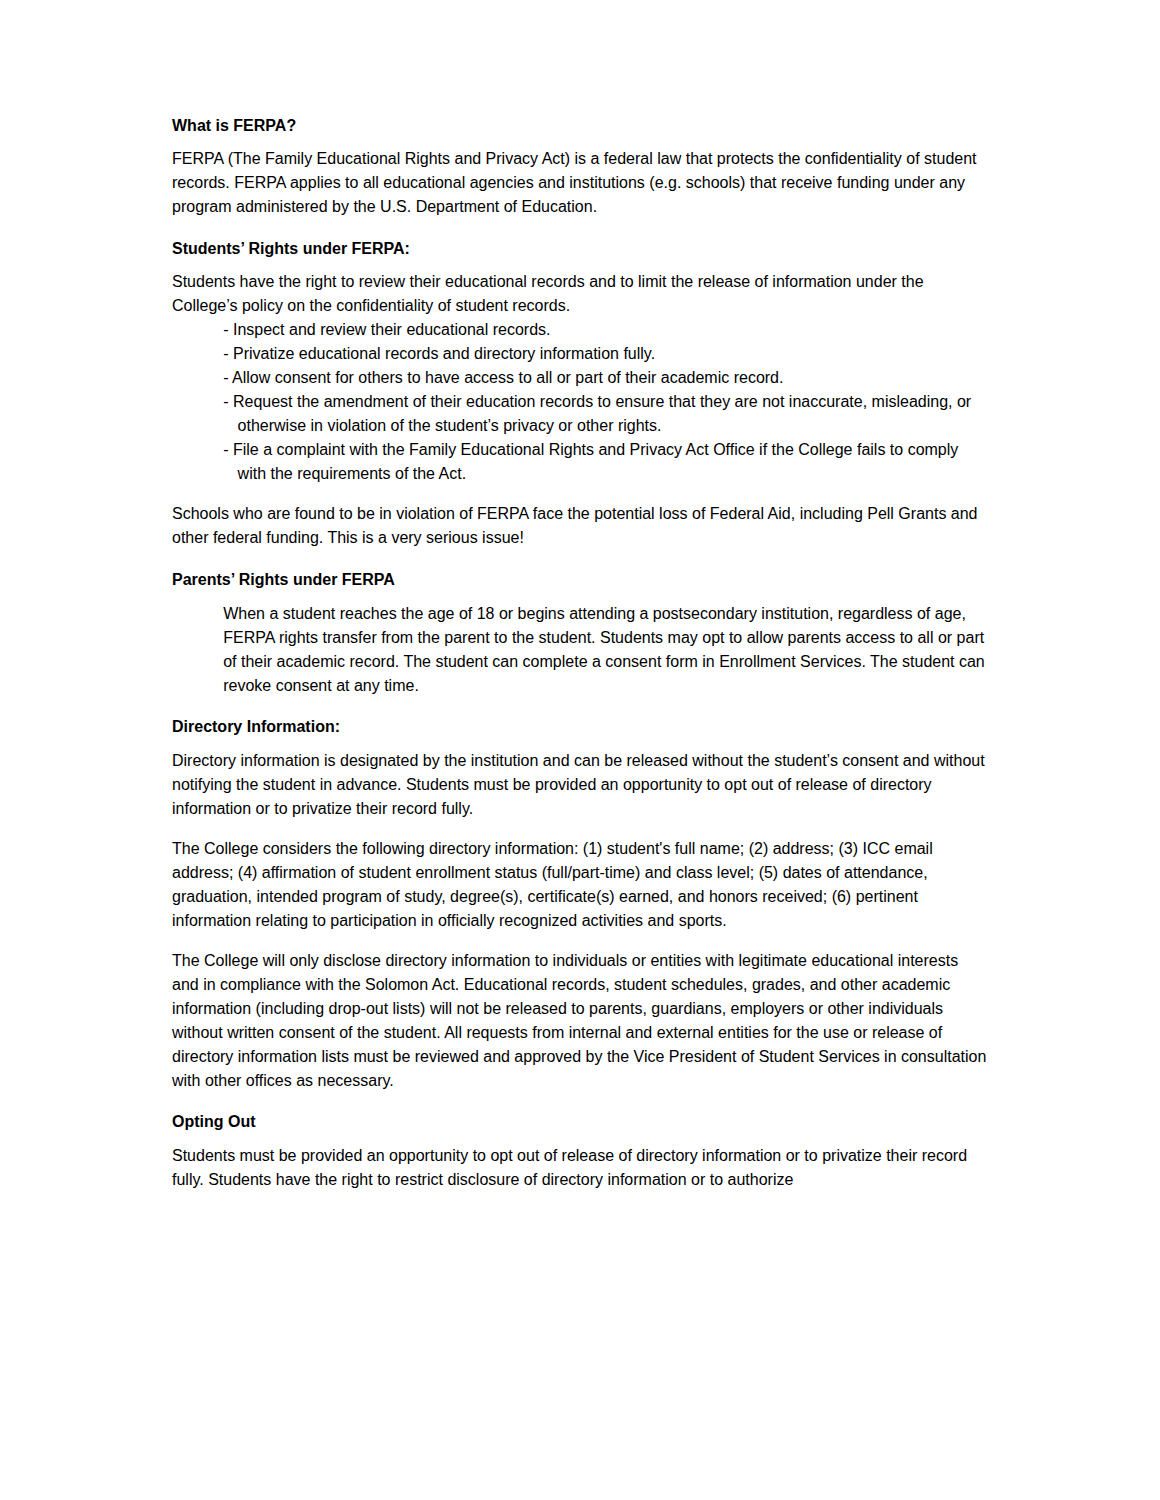What is FERPA?
FERPA (The Family Educational Rights and Privacy Act) is a federal law that protects the confidentiality of student records. FERPA applies to all educational agencies and institutions (e.g. schools) that receive funding under any program administered by the U.S. Department of Education.
Students’ Rights under FERPA:
Students have the right to review their educational records and to limit the release of information under the College’s policy on the confidentiality of student records.
- Inspect and review their educational records.
- Privatize educational records and directory information fully.
- Allow consent for others to have access to all or part of their academic record.
- Request the amendment of their education records to ensure that they are not inaccurate, misleading, or otherwise in violation of the student’s privacy or other rights.
- File a complaint with the Family Educational Rights and Privacy Act Office if the College fails to comply with the requirements of the Act.
Schools who are found to be in violation of FERPA face the potential loss of Federal Aid, including Pell Grants and other federal funding. This is a very serious issue!
Parents’ Rights under FERPA
When a student reaches the age of 18 or begins attending a postsecondary institution, regardless of age, FERPA rights transfer from the parent to the student. Students may opt to allow parents access to all or part of their academic record. The student can complete a consent form in Enrollment Services. The student can revoke consent at any time.
Directory Information:
Directory information is designated by the institution and can be released without the student’s consent and without notifying the student in advance. Students must be provided an opportunity to opt out of release of directory information or to privatize their record fully.
The College considers the following directory information: (1) student's full name; (2) address; (3) ICC email address; (4) affirmation of student enrollment status (full/part-time) and class level; (5) dates of attendance, graduation, intended program of study, degree(s), certificate(s) earned, and honors received; (6) pertinent information relating to participation in officially recognized activities and sports.
The College will only disclose directory information to individuals or entities with legitimate educational interests and in compliance with the Solomon Act. Educational records, student schedules, grades, and other academic information (including drop-out lists) will not be released to parents, guardians, employers or other individuals without written consent of the student. All requests from internal and external entities for the use or release of directory information lists must be reviewed and approved by the Vice President of Student Services in consultation with other offices as necessary.
Opting Out
Students must be provided an opportunity to opt out of release of directory information or to privatize their record fully. Students have the right to restrict disclosure of directory information or to authorize